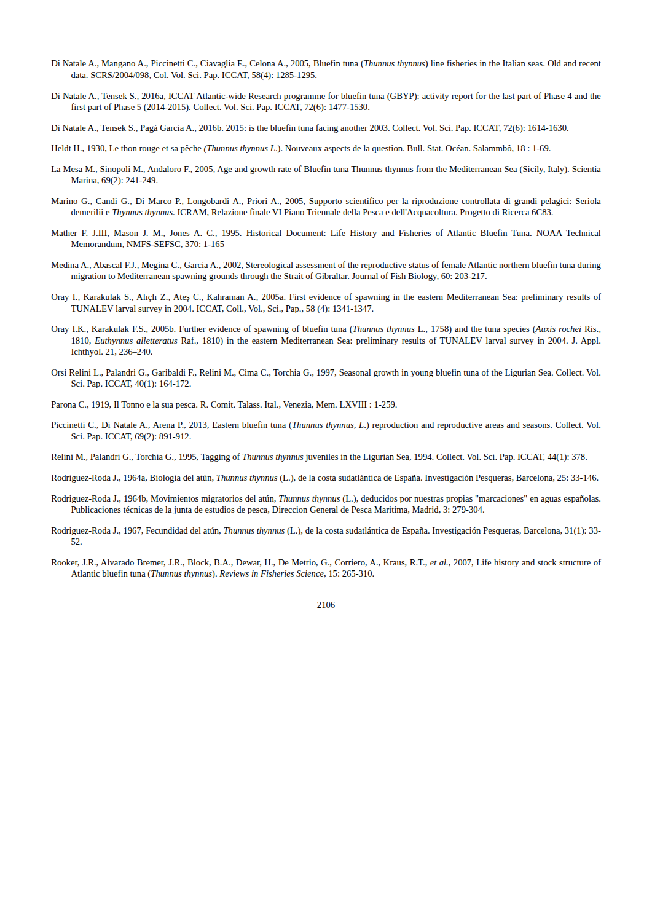Di Natale A., Mangano A., Piccinetti C., Ciavaglia E., Celona A., 2005, Bluefin tuna (Thunnus thynnus) line fisheries in the Italian seas. Old and recent data. SCRS/2004/098, Col. Vol. Sci. Pap. ICCAT, 58(4): 1285-1295.
Di Natale A., Tensek S., 2016a, ICCAT Atlantic-wide Research programme for bluefin tuna (GBYP): activity report for the last part of Phase 4 and the first part of Phase 5 (2014-2015). Collect. Vol. Sci. Pap. ICCAT, 72(6): 1477-1530.
Di Natale A., Tensek S., Pagá Garcia A., 2016b. 2015: is the bluefin tuna facing another 2003. Collect. Vol. Sci. Pap. ICCAT, 72(6): 1614-1630.
Heldt H., 1930, Le thon rouge et sa pêche (Thunnus thynnus L.). Nouveaux aspects de la question. Bull. Stat. Océan. Salammbô, 18 : 1-69.
La Mesa M., Sinopoli M., Andaloro F., 2005, Age and growth rate of Bluefin tuna Thunnus thynnus from the Mediterranean Sea (Sicily, Italy). Scientia Marina, 69(2): 241-249.
Marino G., Candi G., Di Marco P., Longobardi A., Priori A., 2005, Supporto scientifico per la riproduzione controllata di grandi pelagici: Seriola demerilii e Thynnus thynnus. ICRAM, Relazione finale VI Piano Triennale della Pesca e dell'Acquacoltura. Progetto di Ricerca 6C83.
Mather F. J.III, Mason J. M., Jones A. C., 1995. Historical Document: Life History and Fisheries of Atlantic Bluefin Tuna. NOAA Technical Memorandum, NMFS-SEFSC, 370: 1-165
Medina A., Abascal F.J., Megina C., Garcia A., 2002, Stereological assessment of the reproductive status of female Atlantic northern bluefin tuna during migration to Mediterranean spawning grounds through the Strait of Gibraltar. Journal of Fish Biology, 60: 203-217.
Oray I., Karakulak S., Alıçlı Z., Ateş C., Kahraman A., 2005a. First evidence of spawning in the eastern Mediterranean Sea: preliminary results of TUNALEV larval survey in 2004. ICCAT, Coll., Vol., Sci., Pap., 58 (4): 1341-1347.
Oray I.K., Karakulak F.S., 2005b. Further evidence of spawning of bluefin tuna (Thunnus thynnus L., 1758) and the tuna species (Auxis rochei Ris., 1810, Euthynnus alletteratus Raf., 1810) in the eastern Mediterranean Sea: preliminary results of TUNALEV larval survey in 2004. J. Appl. Ichthyol. 21, 236–240.
Orsi Relini L., Palandri G., Garibaldi F., Relini M., Cima C., Torchia G., 1997, Seasonal growth in young bluefin tuna of the Ligurian Sea. Collect. Vol. Sci. Pap. ICCAT, 40(1): 164-172.
Parona C., 1919, Il Tonno e la sua pesca. R. Comit. Talass. Ital., Venezia, Mem. LXVIII : 1-259.
Piccinetti C., Di Natale A., Arena P., 2013, Eastern bluefin tuna (Thunnus thynnus, L.) reproduction and reproductive areas and seasons. Collect. Vol. Sci. Pap. ICCAT, 69(2): 891-912.
Relini M., Palandri G., Torchia G., 1995, Tagging of Thunnus thynnus juveniles in the Ligurian Sea, 1994. Collect. Vol. Sci. Pap. ICCAT, 44(1): 378.
Rodriguez-Roda J., 1964a, Biologia del atún, Thunnus thynnus (L.), de la costa sudatlántica de España. Investigación Pesqueras, Barcelona, 25: 33-146.
Rodriguez-Roda J., 1964b, Movimientos migratorios del atún, Thunnus thynnus (L.), deducidos por nuestras propias "marcaciones" en aguas españolas. Publicaciones técnicas de la junta de estudios de pesca, Direccion General de Pesca Maritima, Madrid, 3: 279-304.
Rodriguez-Roda J., 1967, Fecundidad del atún, Thunnus thynnus (L.), de la costa sudatlántica de España. Investigación Pesqueras, Barcelona, 31(1): 33-52.
Rooker, J.R., Alvarado Bremer, J.R., Block, B.A., Dewar, H., De Metrio, G., Corriero, A., Kraus, R.T., et al., 2007, Life history and stock structure of Atlantic bluefin tuna (Thunnus thynnus). Reviews in Fisheries Science, 15: 265-310.
2106